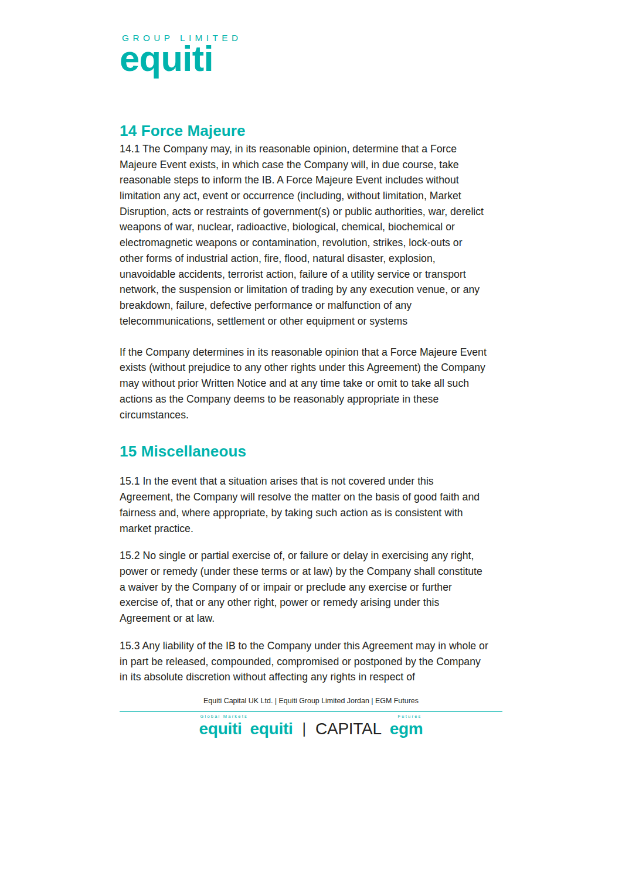Group Limited
equiti
14 Force Majeure
14.1 The Company may, in its reasonable opinion, determine that a Force Majeure Event exists, in which case the Company will, in due course, take reasonable steps to inform the IB. A Force Majeure Event includes without limitation any act, event or occurrence (including, without limitation, Market Disruption, acts or restraints of government(s) or public authorities, war, derelict weapons of war, nuclear, radioactive, biological, chemical, biochemical or electromagnetic weapons or contamination, revolution, strikes, lock-outs or other forms of industrial action, fire, flood, natural disaster, explosion, unavoidable accidents, terrorist action, failure of a utility service or transport network, the suspension or limitation of trading by any execution venue, or any breakdown, failure, defective performance or malfunction of any telecommunications, settlement or other equipment or systems
If the Company determines in its reasonable opinion that a Force Majeure Event exists (without prejudice to any other rights under this Agreement) the Company may without prior Written Notice and at any time take or omit to take all such actions as the Company deems to be reasonably appropriate in these circumstances.
15 Miscellaneous
15.1 In the event that a situation arises that is not covered under this Agreement, the Company will resolve the matter on the basis of good faith and fairness and, where appropriate, by taking such action as is consistent with market practice.
15.2 No single or partial exercise of, or failure or delay in exercising any right, power or remedy (under these terms or at law) by the Company shall constitute a waiver by the Company of or impair or preclude any exercise or further exercise of, that or any other right, power or remedy arising under this Agreement or at law.
15.3 Any liability of the IB to the Company under this Agreement may in whole or in part be released, compounded, compromised or postponed by the Company in its absolute discretion without affecting any rights in respect of
Equiti Capital UK Ltd. | Equiti Group Limited Jordan | EGM Futures
Global Markets equiti equiti | CAPITAL Futures egm